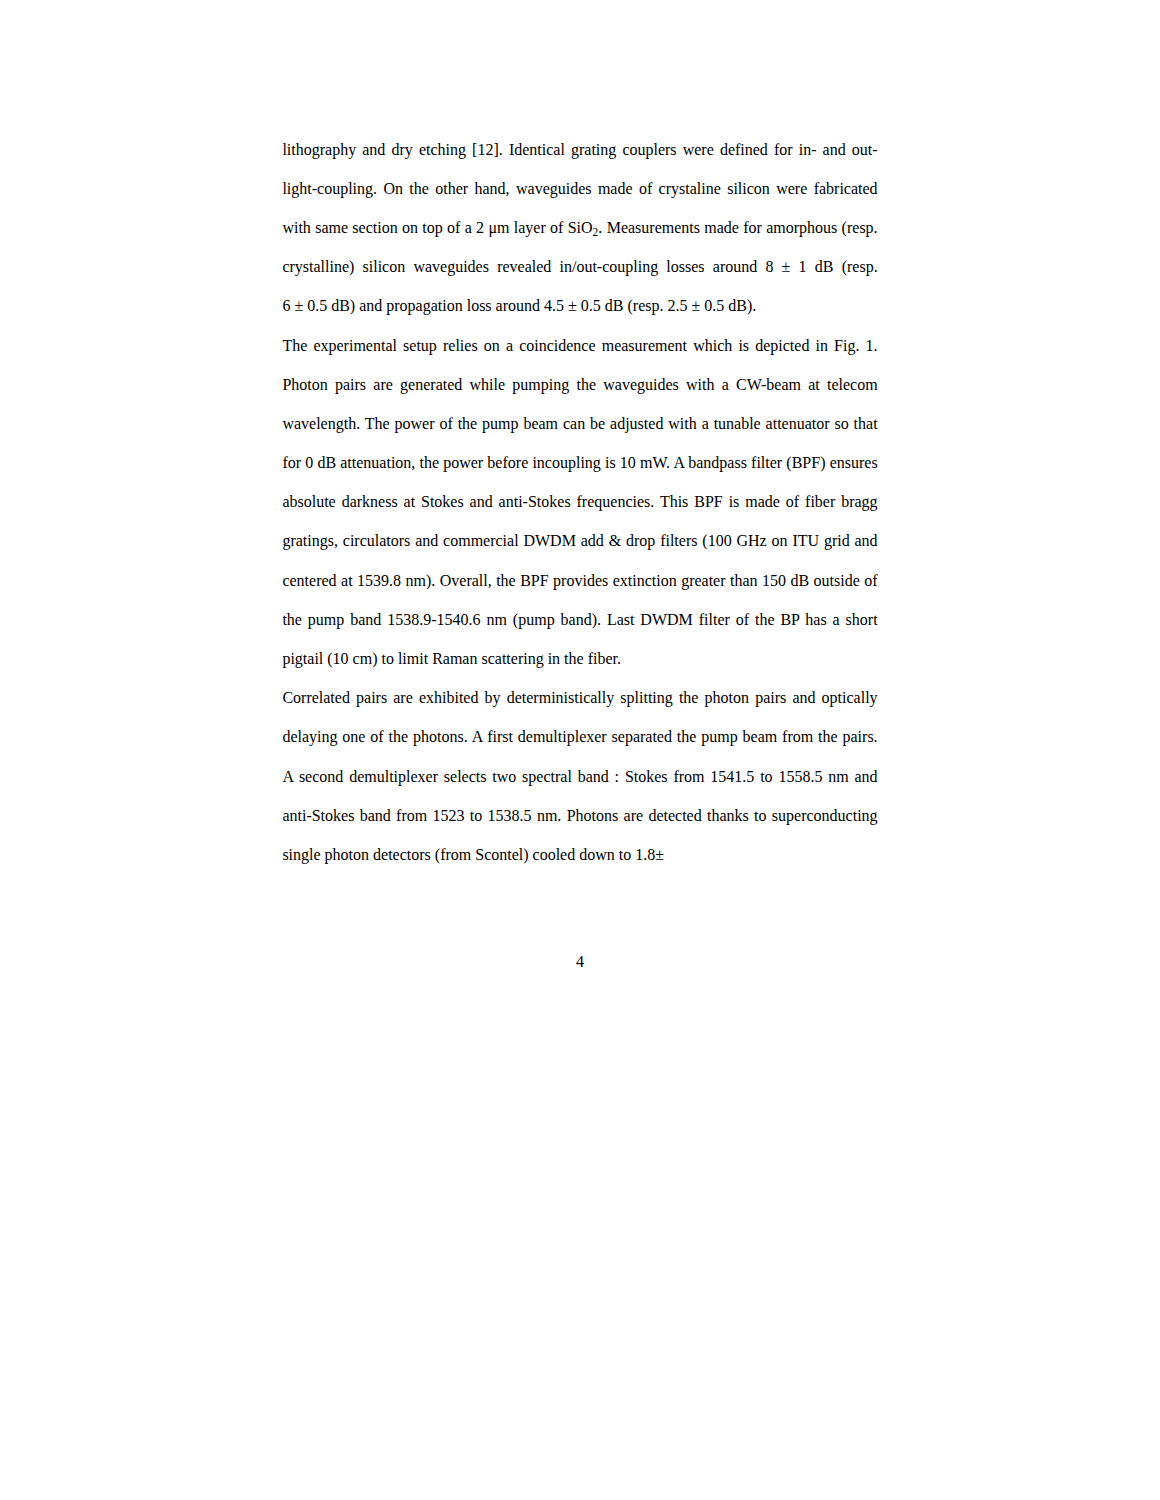lithography and dry etching [12]. Identical grating couplers were defined for in- and out-light-coupling. On the other hand, waveguides made of crystaline silicon were fabricated with same section on top of a 2 μm layer of SiO2. Measurements made for amorphous (resp. crystalline) silicon waveguides revealed in/out-coupling losses around 8 ± 1 dB (resp. 6 ± 0.5 dB) and propagation loss around 4.5 ± 0.5 dB (resp. 2.5 ± 0.5 dB).
The experimental setup relies on a coincidence measurement which is depicted in Fig. 1. Photon pairs are generated while pumping the waveguides with a CW-beam at telecom wavelength. The power of the pump beam can be adjusted with a tunable attenuator so that for 0 dB attenuation, the power before incoupling is 10 mW. A bandpass filter (BPF) ensures absolute darkness at Stokes and anti-Stokes frequencies. This BPF is made of fiber bragg gratings, circulators and commercial DWDM add & drop filters (100 GHz on ITU grid and centered at 1539.8 nm). Overall, the BPF provides extinction greater than 150 dB outside of the pump band 1538.9-1540.6 nm (pump band). Last DWDM filter of the BP has a short pigtail (10 cm) to limit Raman scattering in the fiber.
Correlated pairs are exhibited by deterministically splitting the photon pairs and optically delaying one of the photons. A first demultiplexer separated the pump beam from the pairs. A second demultiplexer selects two spectral band : Stokes from 1541.5 to 1558.5 nm and anti-Stokes band from 1523 to 1538.5 nm. Photons are detected thanks to superconducting single photon detectors (from Scontel) cooled down to 1.8±
4